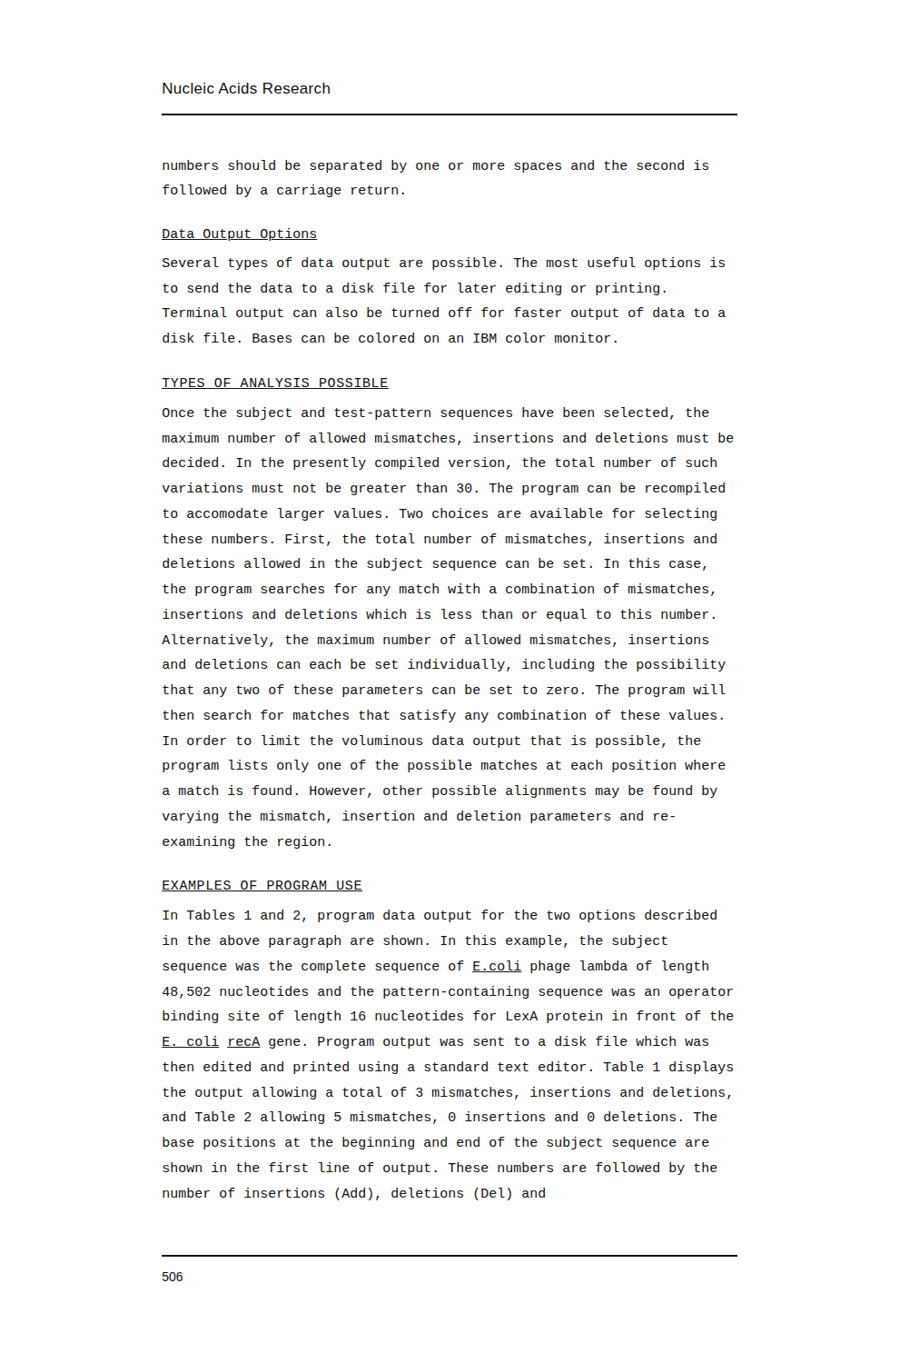Nucleic Acids Research
numbers should be separated by one or more spaces and the second is followed by a carriage return.
Data Output Options
Several types of data output are possible. The most useful options is to send the data to a disk file for later editing or printing. Terminal output can also be turned off for faster output of data to a disk file. Bases can be colored on an IBM color monitor.
TYPES OF ANALYSIS POSSIBLE
Once the subject and test-pattern sequences have been selected, the maximum number of allowed mismatches, insertions and deletions must be decided. In the presently compiled version, the total number of such variations must not be greater than 30. The program can be recompiled to accomodate larger values. Two choices are available for selecting these numbers. First, the total number of mismatches, insertions and deletions allowed in the subject sequence can be set. In this case, the program searches for any match with a combination of mismatches, insertions and deletions which is less than or equal to this number. Alternatively, the maximum number of allowed mismatches, insertions and deletions can each be set individually, including the possibility that any two of these parameters can be set to zero. The program will then search for matches that satisfy any combination of these values. In order to limit the voluminous data output that is possible, the program lists only one of the possible matches at each position where a match is found. However, other possible alignments may be found by varying the mismatch, insertion and deletion parameters and re-examining the region.
EXAMPLES OF PROGRAM USE
In Tables 1 and 2, program data output for the two options described in the above paragraph are shown. In this example, the subject sequence was the complete sequence of E.coli phage lambda of length 48,502 nucleotides and the pattern-containing sequence was an operator binding site of length 16 nucleotides for LexA protein in front of the E. coli recA gene. Program output was sent to a disk file which was then edited and printed using a standard text editor. Table 1 displays the output allowing a total of 3 mismatches, insertions and deletions, and Table 2 allowing 5 mismatches, 0 insertions and 0 deletions. The base positions at the beginning and end of the subject sequence are shown in the first line of output. These numbers are followed by the number of insertions (Add), deletions (Del) and
506